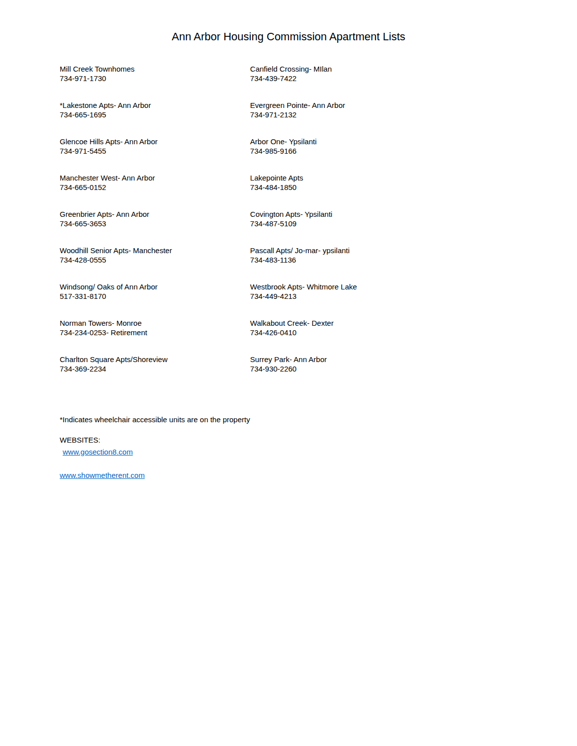Ann Arbor Housing Commission Apartment Lists
| Mill Creek Townhomes 734-971-1730 | Canfield Crossing- MIlan 734-439-7422 |
| *Lakestone Apts- Ann Arbor 734-665-1695 | Evergreen Pointe- Ann Arbor 734-971-2132 |
| Glencoe Hills Apts- Ann Arbor 734-971-5455 | Arbor One- Ypsilanti 734-985-9166 |
| Manchester West- Ann Arbor 734-665-0152 | Lakepointe Apts 734-484-1850 |
| Greenbrier Apts- Ann Arbor 734-665-3653 | Covington Apts- Ypsilanti 734-487-5109 |
| Woodhill Senior Apts- Manchester 734-428-0555 | Pascall Apts/ Jo-mar- ypsilanti 734-483-1136 |
| Windsong/ Oaks of Ann Arbor 517-331-8170 | Westbrook Apts- Whitmore Lake 734-449-4213 |
| Norman Towers- Monroe 734-234-0253- Retirement | Walkabout Creek- Dexter 734-426-0410 |
| Charlton Square Apts/Shoreview 734-369-2234 | Surrey Park- Ann Arbor 734-930-2260 |
*Indicates wheelchair accessible units are on the property
WEBSITES:
www.gosection8.com
www.showmetherent.com